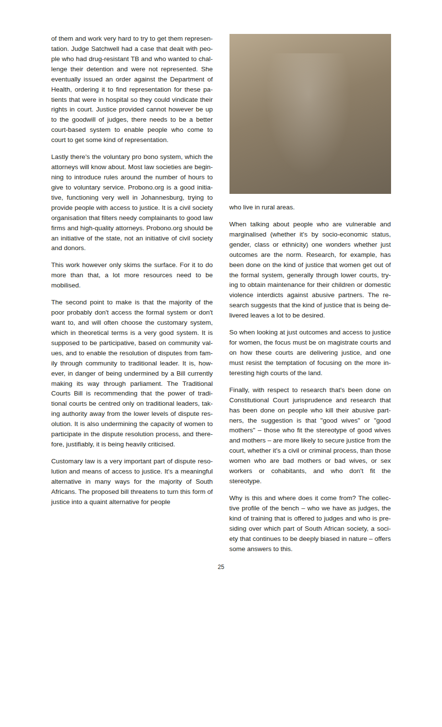of them and work very hard to try to get them representation. Judge Satchwell had a case that dealt with people who had drug-resistant TB and who wanted to challenge their detention and were not represented. She eventually issued an order against the Department of Health, ordering it to find representation for these patients that were in hospital so they could vindicate their rights in court. Justice provided cannot however be up to the goodwill of judges, there needs to be a better court-based system to enable people who come to court to get some kind of representation.
Lastly there's the voluntary pro bono system, which the attorneys will know about. Most law societies are beginning to introduce rules around the number of hours to give to voluntary service. Probono.org is a good initiative, functioning very well in Johannesburg, trying to provide people with access to justice. It is a civil society organisation that filters needy complainants to good law firms and high-quality attorneys. Probono.org should be an initiative of the state, not an initiative of civil society and donors.
This work however only skims the surface. For it to do more than that, a lot more resources need to be mobilised.
The second point to make is that the majority of the poor probably don't access the formal system or don't want to, and will often choose the customary system, which in theoretical terms is a very good system. It is supposed to be participative, based on community values, and to enable the resolution of disputes from family through community to traditional leader. It is, however, in danger of being undermined by a Bill currently making its way through parliament. The Traditional Courts Bill is recommending that the power of traditional courts be centred only on traditional leaders, taking authority away from the lower levels of dispute resolution. It is also undermining the capacity of women to participate in the dispute resolution process, and therefore, justifiably, it is being heavily criticised.
Customary law is a very important part of dispute resolution and means of access to justice. It's a meaningful alternative in many ways for the majority of South Africans. The proposed bill threatens to turn this form of justice into a quaint alternative for people
who live in rural areas.
When talking about people who are vulnerable and marginalised (whether it's by socio-economic status, gender, class or ethnicity) one wonders whether just outcomes are the norm. Research, for example, has been done on the kind of justice that women get out of the formal system, generally through lower courts, trying to obtain maintenance for their children or domestic violence interdicts against abusive partners. The research suggests that the kind of justice that is being delivered leaves a lot to be desired.
So when looking at just outcomes and access to justice for women, the focus must be on magistrate courts and on how these courts are delivering justice, and one must resist the temptation of focusing on the more interesting high courts of the land.
Finally, with respect to research that's been done on Constitutional Court jurisprudence and research that has been done on people who kill their abusive partners, the suggestion is that "good wives" or "good mothers" – those who fit the stereotype of good wives and mothers – are more likely to secure justice from the court, whether it's a civil or criminal process, than those women who are bad mothers or bad wives, or sex workers or cohabitants, and who don't fit the stereotype.
Why is this and where does it come from? The collective profile of the bench – who we have as judges, the kind of training that is offered to judges and who is presiding over which part of South African society, a society that continues to be deeply biased in nature – offers some answers to this.
25